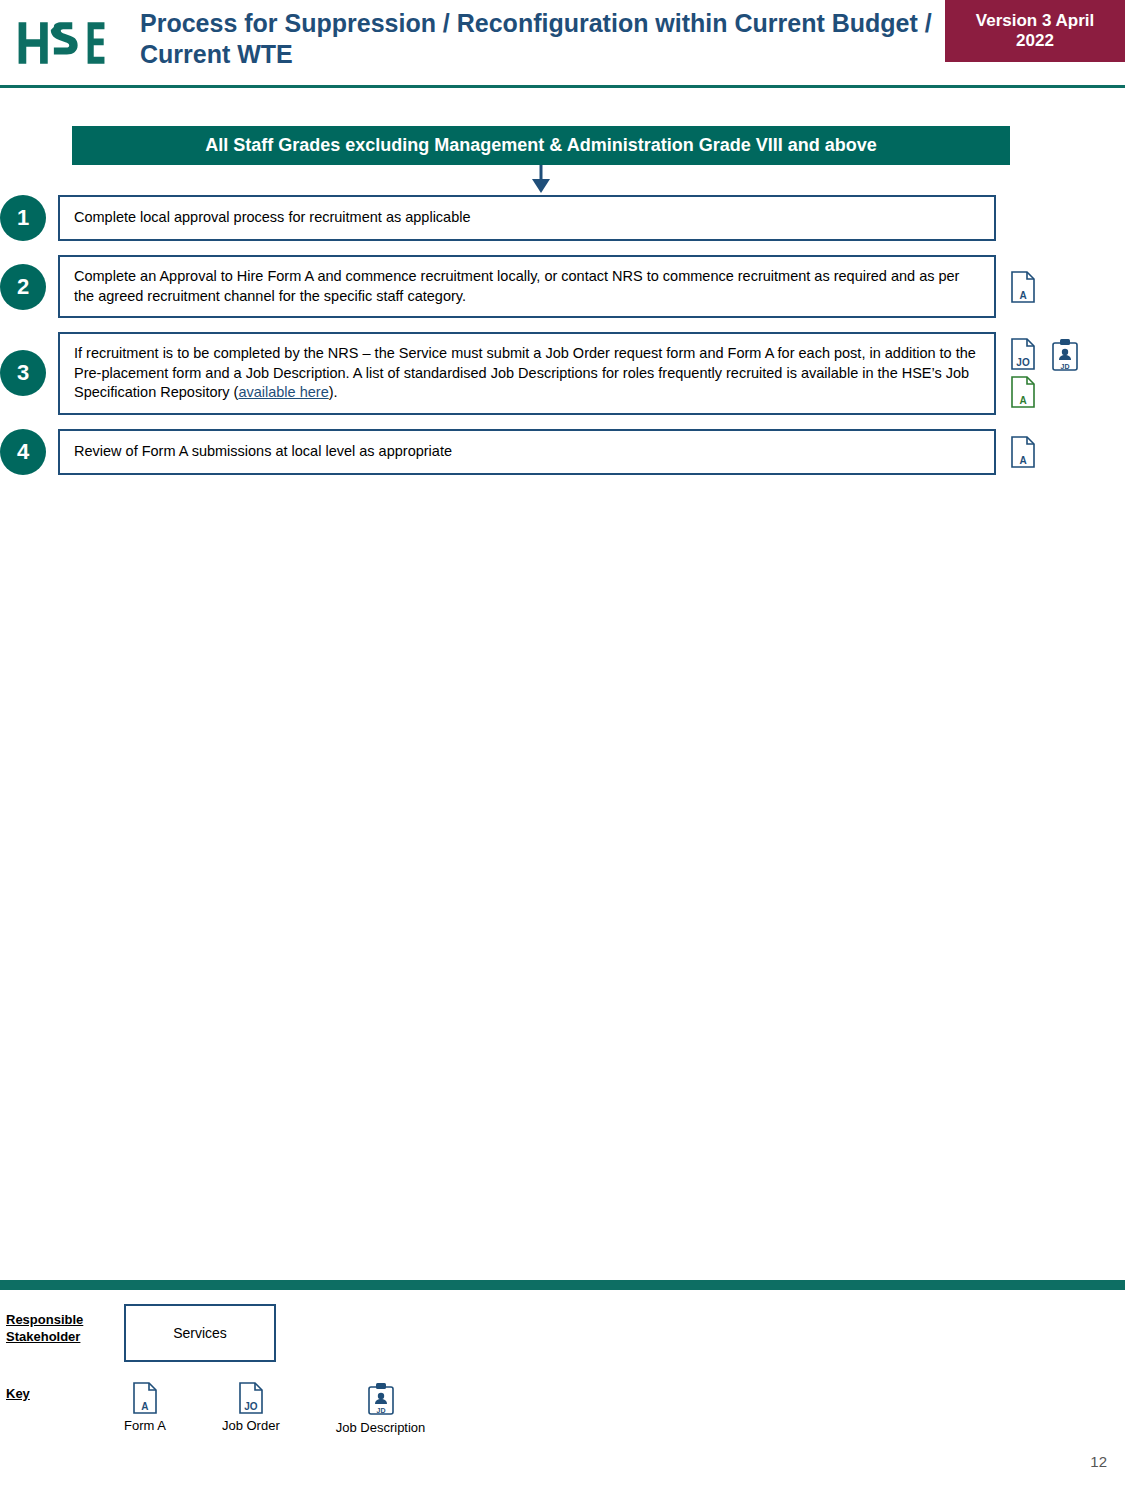Process for Suppression / Reconfiguration within Current Budget / Current WTE
Version 3 April
2022
All Staff Grades excluding Management & Administration Grade VIII and above
1
Complete local approval process for recruitment as applicable
2
Complete an Approval to Hire Form A and commence recruitment locally, or contact NRS to commence recruitment as required and as per the agreed recruitment channel for the specific staff category.
A
3
If recruitment is to be completed by the NRS – the Service must submit a Job Order request form and Form A for each post, in addition to the Pre-placement form and a Job Description. A list of standardised Job Descriptions for roles frequently recruited is available in the HSE’s Job Specification Repository (available here).
JO
JD
A
4
Review of Form A submissions at local level as appropriate
A
Responsible
Stakeholder
Services
Key
A
Form A
JO
Job Order
JD
Job Description
12